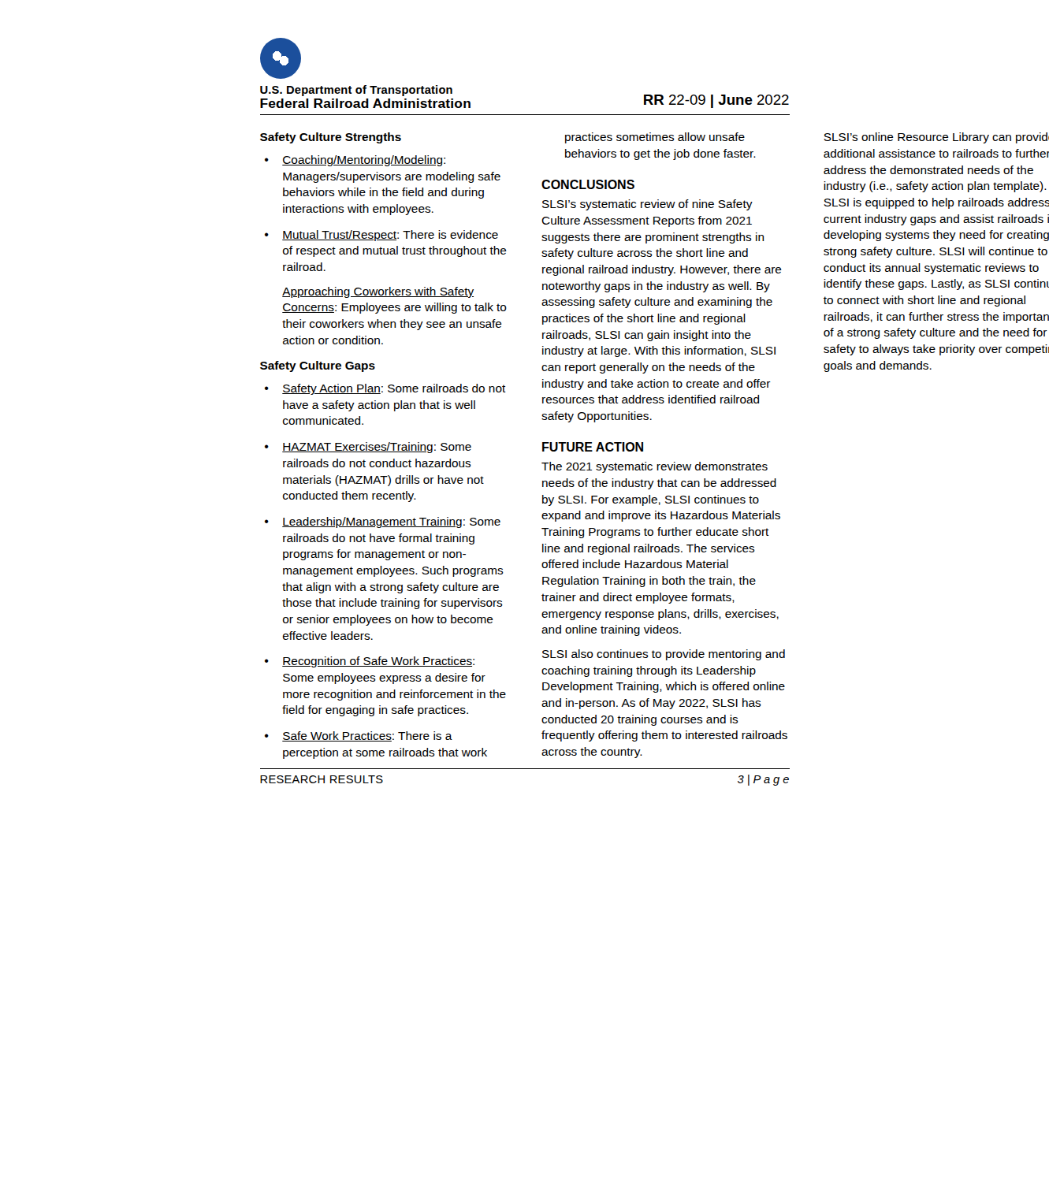U.S. Department of Transportation
Federal Railroad Administration
RR 22-09 | June 2022
Safety Culture Strengths
Coaching/Mentoring/Modeling: Managers/supervisors are modeling safe behaviors while in the field and during interactions with employees.
Mutual Trust/Respect: There is evidence of respect and mutual trust throughout the railroad.
Approaching Coworkers with Safety Concerns: Employees are willing to talk to their coworkers when they see an unsafe action or condition.
Safety Culture Gaps
Safety Action Plan: Some railroads do not have a safety action plan that is well communicated.
HAZMAT Exercises/Training: Some railroads do not conduct hazardous materials (HAZMAT) drills or have not conducted them recently.
Leadership/Management Training: Some railroads do not have formal training programs for management or non-management employees. Such programs that align with a strong safety culture are those that include training for supervisors or senior employees on how to become effective leaders.
Recognition of Safe Work Practices: Some employees express a desire for more recognition and reinforcement in the field for engaging in safe practices.
Safe Work Practices: There is a perception at some railroads that work practices sometimes allow unsafe behaviors to get the job done faster.
CONCLUSIONS
SLSI’s systematic review of nine Safety Culture Assessment Reports from 2021 suggests there are prominent strengths in safety culture across the short line and regional railroad industry. However, there are noteworthy gaps in the industry as well. By assessing safety culture and examining the practices of the short line and regional railroads, SLSI can gain insight into the industry at large. With this information, SLSI can report generally on the needs of the industry and take action to create and offer resources that address identified railroad safety Opportunities.
FUTURE ACTION
The 2021 systematic review demonstrates needs of the industry that can be addressed by SLSI. For example, SLSI continues to expand and improve its Hazardous Materials Training Programs to further educate short line and regional railroads. The services offered include Hazardous Material Regulation Training in both the train, the trainer and direct employee formats, emergency response plans, drills, exercises, and online training videos.
SLSI also continues to provide mentoring and coaching training through its Leadership Development Training, which is offered online and in-person. As of May 2022, SLSI has conducted 20 training courses and is frequently offering them to interested railroads across the country.
SLSI’s online Resource Library can provide additional assistance to railroads to further address the demonstrated needs of the industry (i.e., safety action plan template). SLSI is equipped to help railroads address current industry gaps and assist railroads in developing systems they need for creating a strong safety culture. SLSI will continue to conduct its annual systematic reviews to identify these gaps. Lastly, as SLSI continues to connect with short line and regional railroads, it can further stress the importance of a strong safety culture and the need for safety to always take priority over competing goals and demands.
RESEARCH RESULTS
3 | P a g e